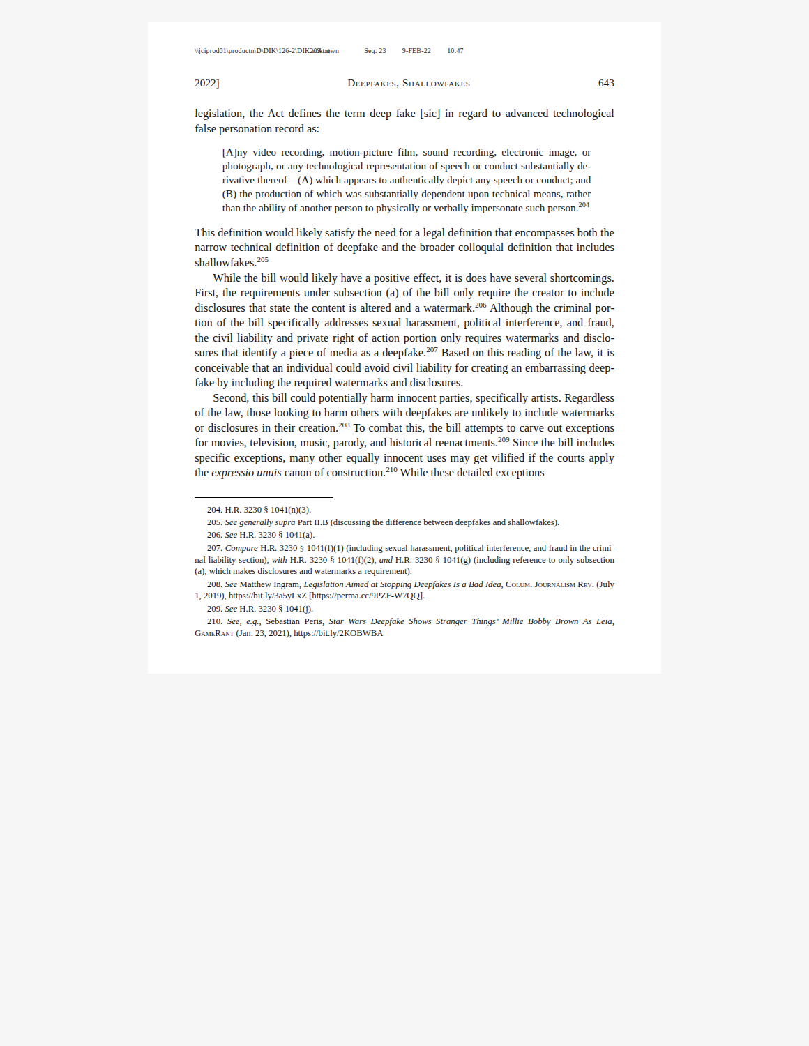\\jciprod01\productn\D\DIK\126-2\DIK209.txt unknown Seq: 239-FEB-2210:47
2022] Deepfakes, Shallowfakes 643
legislation, the Act defines the term deep fake [sic] in regard to advanced technological false personation record as:
[A]ny video recording, motion-picture film, sound recording, electronic image, or photograph, or any technological representation of speech or conduct substantially derivative thereof—(A) which appears to authentically depict any speech or conduct; and (B) the production of which was substantially dependent upon technical means, rather than the ability of another person to physically or verbally impersonate such person.204
This definition would likely satisfy the need for a legal definition that encompasses both the narrow technical definition of deepfake and the broader colloquial definition that includes shallowfakes.205
While the bill would likely have a positive effect, it is does have several shortcomings. First, the requirements under subsection (a) of the bill only require the creator to include disclosures that state the content is altered and a watermark.206 Although the criminal portion of the bill specifically addresses sexual harassment, political interference, and fraud, the civil liability and private right of action portion only requires watermarks and disclosures that identify a piece of media as a deepfake.207 Based on this reading of the law, it is conceivable that an individual could avoid civil liability for creating an embarrassing deepfake by including the required watermarks and disclosures.
Second, this bill could potentially harm innocent parties, specifically artists. Regardless of the law, those looking to harm others with deepfakes are unlikely to include watermarks or disclosures in their creation.208 To combat this, the bill attempts to carve out exceptions for movies, television, music, parody, and historical reenactments.209 Since the bill includes specific exceptions, many other equally innocent uses may get vilified if the courts apply the expressio unuis canon of construction.210 While these detailed exceptions
204. H.R. 3230 § 1041(n)(3).
205. See generally supra Part II.B (discussing the difference between deepfakes and shallowfakes).
206. See H.R. 3230 § 1041(a).
207. Compare H.R. 3230 § 1041(f)(1) (including sexual harassment, political interference, and fraud in the criminal liability section), with H.R. 3230 § 1041(f)(2), and H.R. 3230 § 1041(g) (including reference to only subsection (a), which makes disclosures and watermarks a requirement).
208. See Matthew Ingram, Legislation Aimed at Stopping Deepfakes Is a Bad Idea, Colum. Journalism Rev. (July 1, 2019), https://bit.ly/3a5yLxZ [https://perma.cc/9PZF-W7QQ].
209. See H.R. 3230 § 1041(j).
210. See, e.g., Sebastian Peris, Star Wars Deepfake Shows Stranger Things’ Millie Bobby Brown As Leia, GameRant (Jan. 23, 2021), https://bit.ly/2KOBWBA